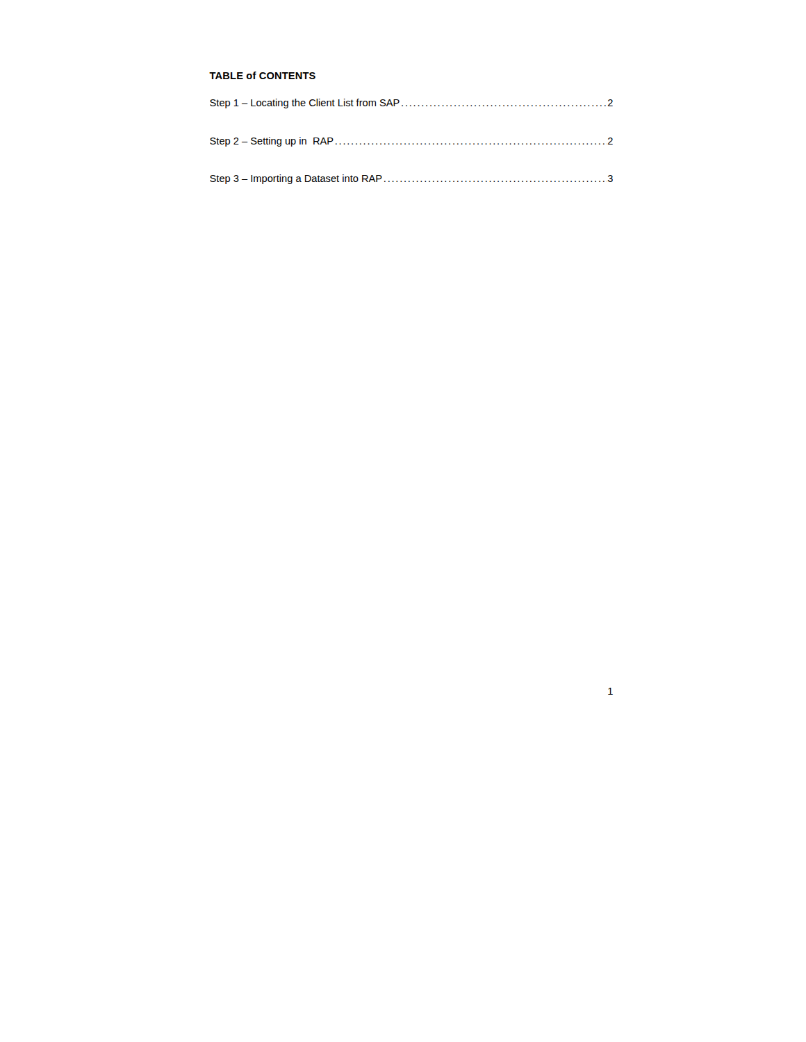TABLE of CONTENTS
Step 1 – Locating the Client List from SAP ........................................................................................... 2
Step 2 – Setting up in RAP ........................................................................................................... 2
Step 3 – Importing a Dataset into RAP ................................................................................................. 3
1